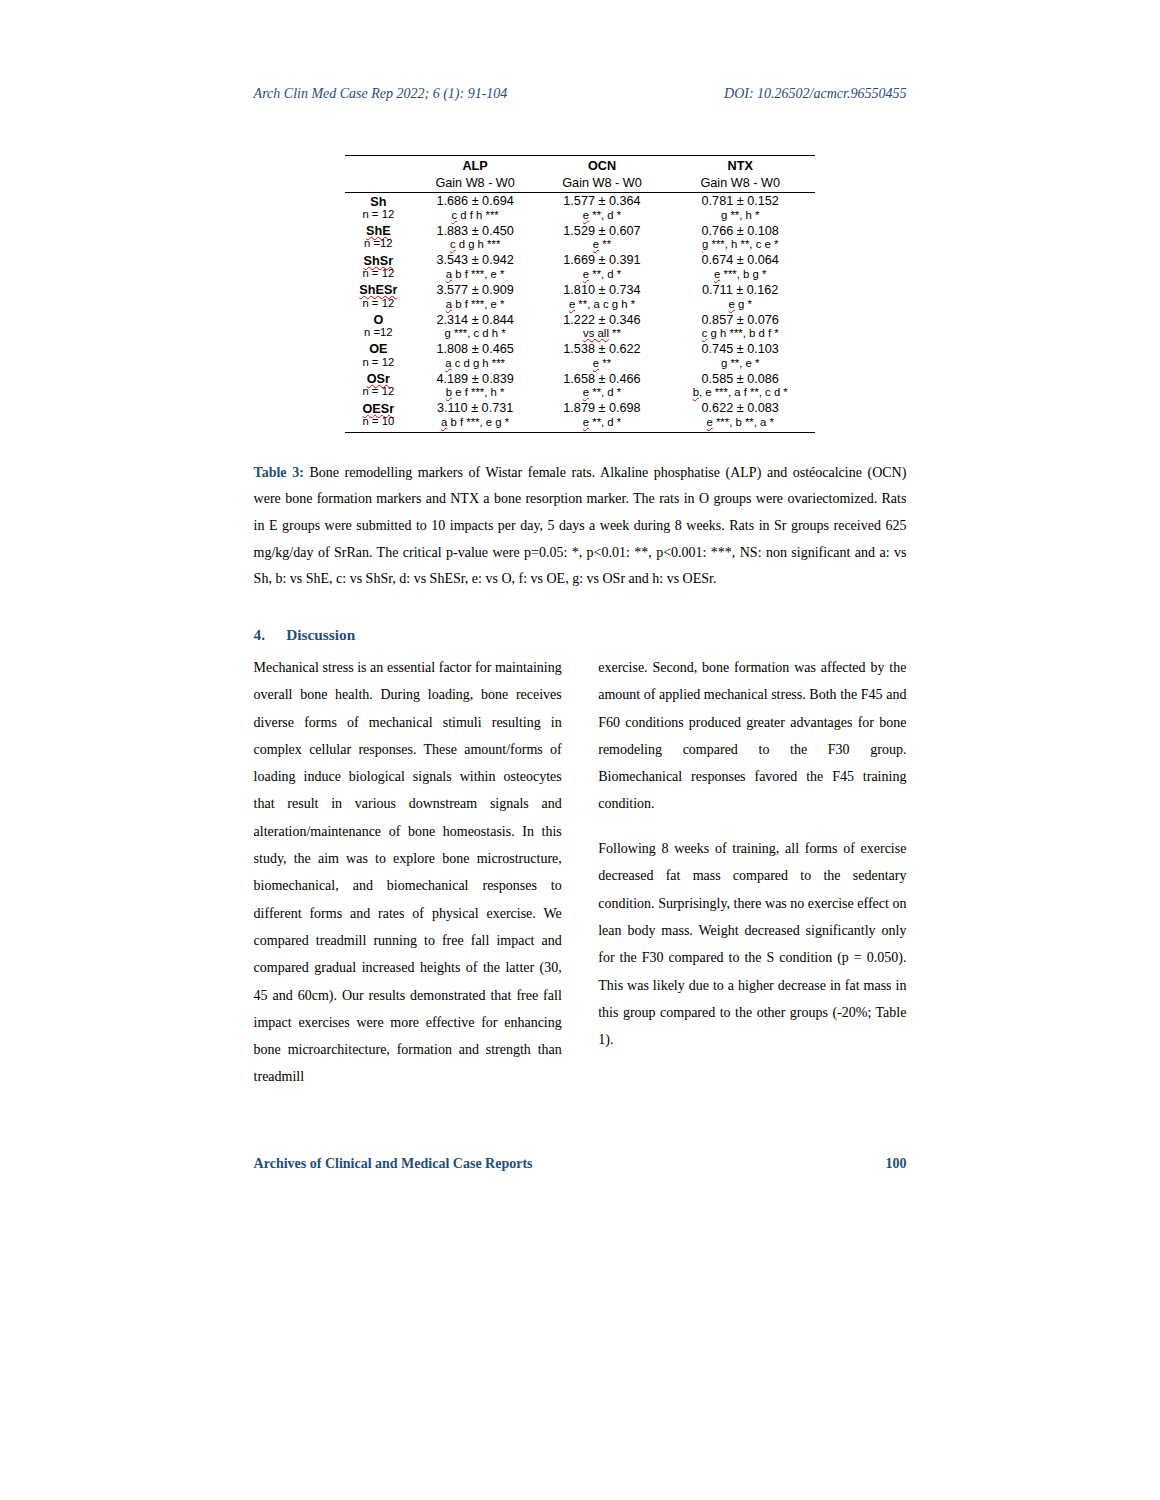Arch Clin Med Case Rep 2022; 6 (1): 91-104
DOI: 10.26502/acmcr.96550455
| | ALP | OCN | NTX |
| --- | --- | --- | --- |
| | Gain W8 - W0 | Gain W8 - W0 | Gain W8 - W0 |
| Sh n = 12 | 1.686 ± 0.694 c d f h *** | 1.577 ± 0.364 e **, d * | 0.781 ± 0.152 g **, h * |
| ShE n =12 | 1.883 ± 0.450 c d g h *** | 1.529 ± 0.607 e ** | 0.766 ± 0.108 g ***, h **, c e * |
| ShSr n = 12 | 3.543 ± 0.942 a b f ***, e * | 1.669 ± 0.391 e **, d * | 0.674 ± 0.064 e ***, b g * |
| ShESr n = 12 | 3.577 ± 0.909 a b f ***, e * | 1.810 ± 0.734 e **, a c g h * | 0.711 ± 0.162 e g * |
| O n =12 | 2.314 ± 0.844 g ***, c d h * | 1.222 ± 0.346 vs all ** | 0.857 ± 0.076 c g h ***, b d f * |
| OE n = 12 | 1.808 ± 0.465 a c d g h *** | 1.538 ± 0.622 e ** | 0.745 ± 0.103 g **, e * |
| OSr n = 12 | 4.189 ± 0.839 b e f ***, h * | 1.658 ± 0.466 e **, d * | 0.585 ± 0.086 b , e ***, a f **, c d * |
| OESr n = 10 | 3.110 ± 0.731 a b f ***, e g * | 1.879 ± 0.698 e **, d * | 0.622 ± 0.083 e ***, b **, a * |
Table 3: Bone remodelling markers of Wistar female rats. Alkaline phosphatise (ALP) and ostéocalcine (OCN) were bone formation markers and NTX a bone resorption marker. The rats in O groups were ovariectomized. Rats in E groups were submitted to 10 impacts per day, 5 days a week during 8 weeks. Rats in Sr groups received 625 mg/kg/day of SrRan. The critical p-value were p=0.05: *, p<0.01: **, p<0.001: ***, NS: non significant and a: vs Sh, b: vs ShE, c: vs ShSr, d: vs ShESr, e: vs O, f: vs OE, g: vs OSr and h: vs OESr.
4. Discussion
Mechanical stress is an essential factor for maintaining overall bone health. During loading, bone receives diverse forms of mechanical stimuli resulting in complex cellular responses. These amount/forms of loading induce biological signals within osteocytes that result in various downstream signals and alteration/maintenance of bone homeostasis. In this study, the aim was to explore bone microstructure, biomechanical, and biomechanical responses to different forms and rates of physical exercise. We compared treadmill running to free fall impact and compared gradual increased heights of the latter (30, 45 and 60cm). Our results demonstrated that free fall impact exercises were more effective for enhancing bone microarchitecture, formation and strength than treadmill
exercise. Second, bone formation was affected by the amount of applied mechanical stress. Both the F45 and F60 conditions produced greater advantages for bone remodeling compared to the F30 group. Biomechanical responses favored the F45 training condition.
Following 8 weeks of training, all forms of exercise decreased fat mass compared to the sedentary condition. Surprisingly, there was no exercise effect on lean body mass. Weight decreased significantly only for the F30 compared to the S condition (p = 0.050). This was likely due to a higher decrease in fat mass in this group compared to the other groups (-20%; Table 1).
Archives of Clinical and Medical Case Reports
100